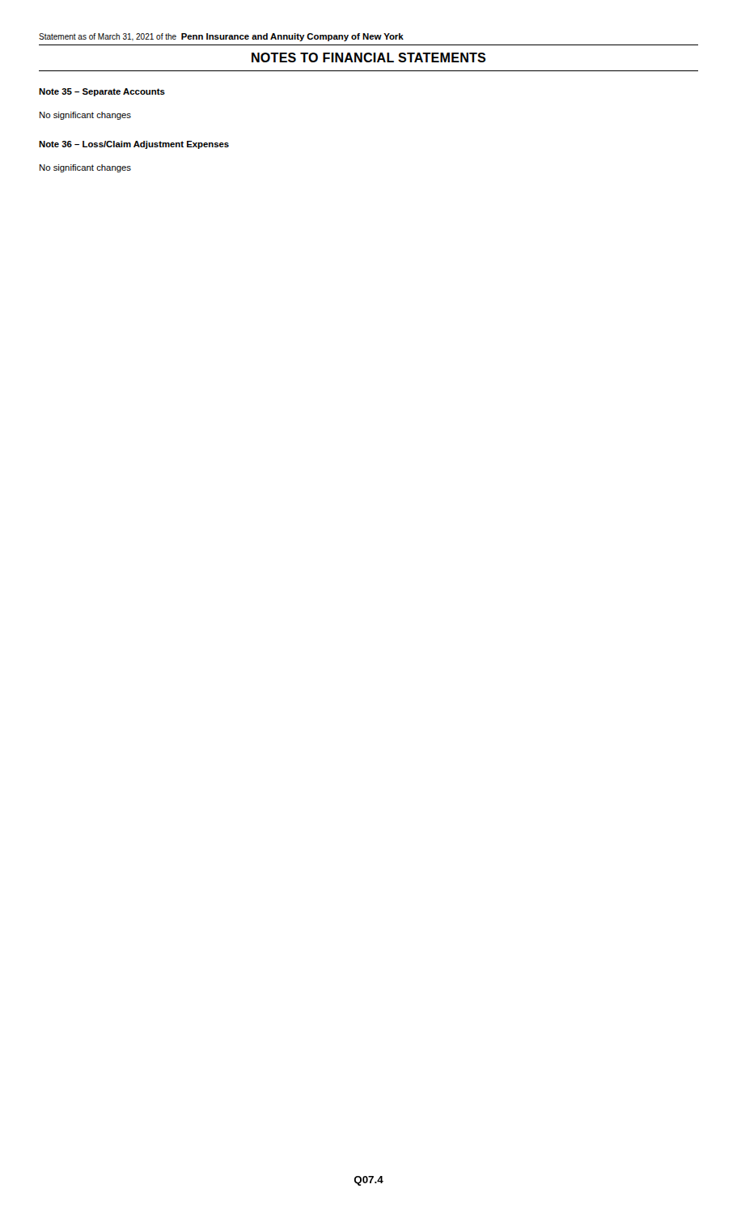Statement as of March 31, 2021 of the Penn Insurance and Annuity Company of New York
NOTES TO FINANCIAL STATEMENTS
Note 35 – Separate Accounts
No significant changes
Note 36 – Loss/Claim Adjustment Expenses
No significant changes
Q07.4